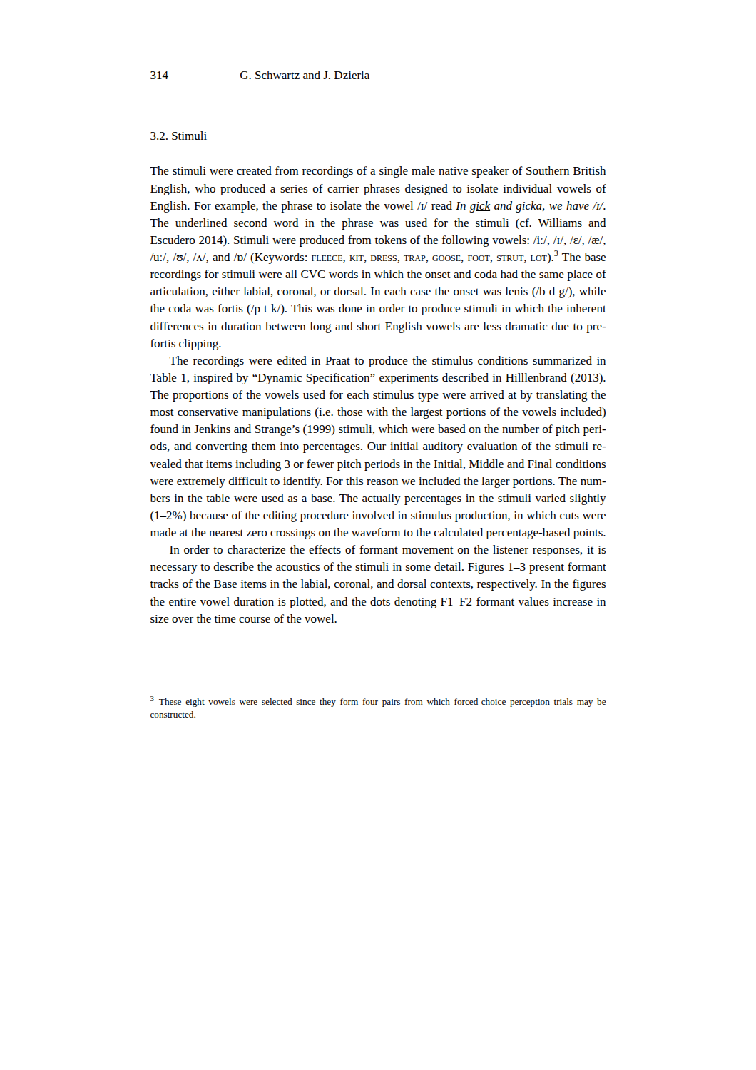314
G. Schwartz and J. Dzierla
3.2. Stimuli
The stimuli were created from recordings of a single male native speaker of Southern British English, who produced a series of carrier phrases designed to isolate individual vowels of English. For example, the phrase to isolate the vowel /ɪ/ read In gick and gicka, we have /ɪ/. The underlined second word in the phrase was used for the stimuli (cf. Williams and Escudero 2014). Stimuli were produced from tokens of the following vowels: /iː/, /ɪ/, /ɛ/, /æ/, /uː/, /ʊ/, /ʌ/, and /ɒ/ (Keywords: fleece, kit, dress, trap, goose, foot, strut, lot).3 The base recordings for stimuli were all CVC words in which the onset and coda had the same place of articulation, either labial, coronal, or dorsal. In each case the onset was lenis (/b d g/), while the coda was fortis (/p t k/). This was done in order to produce stimuli in which the inherent differences in duration between long and short English vowels are less dramatic due to pre-fortis clipping.
The recordings were edited in Praat to produce the stimulus conditions summarized in Table 1, inspired by “Dynamic Specification” experiments described in Hilllenbrand (2013). The proportions of the vowels used for each stimulus type were arrived at by translating the most conservative manipulations (i.e. those with the largest portions of the vowels included) found in Jenkins and Strange’s (1999) stimuli, which were based on the number of pitch periods, and converting them into percentages. Our initial auditory evaluation of the stimuli revealed that items including 3 or fewer pitch periods in the Initial, Middle and Final conditions were extremely difficult to identify. For this reason we included the larger portions. The numbers in the table were used as a base. The actually percentages in the stimuli varied slightly (1–2%) because of the editing procedure involved in stimulus production, in which cuts were made at the nearest zero crossings on the waveform to the calculated percentage-based points.
In order to characterize the effects of formant movement on the listener responses, it is necessary to describe the acoustics of the stimuli in some detail. Figures 1–3 present formant tracks of the Base items in the labial, coronal, and dorsal contexts, respectively. In the figures the entire vowel duration is plotted, and the dots denoting F1–F2 formant values increase in size over the time course of the vowel.
3 These eight vowels were selected since they form four pairs from which forced-choice perception trials may be constructed.